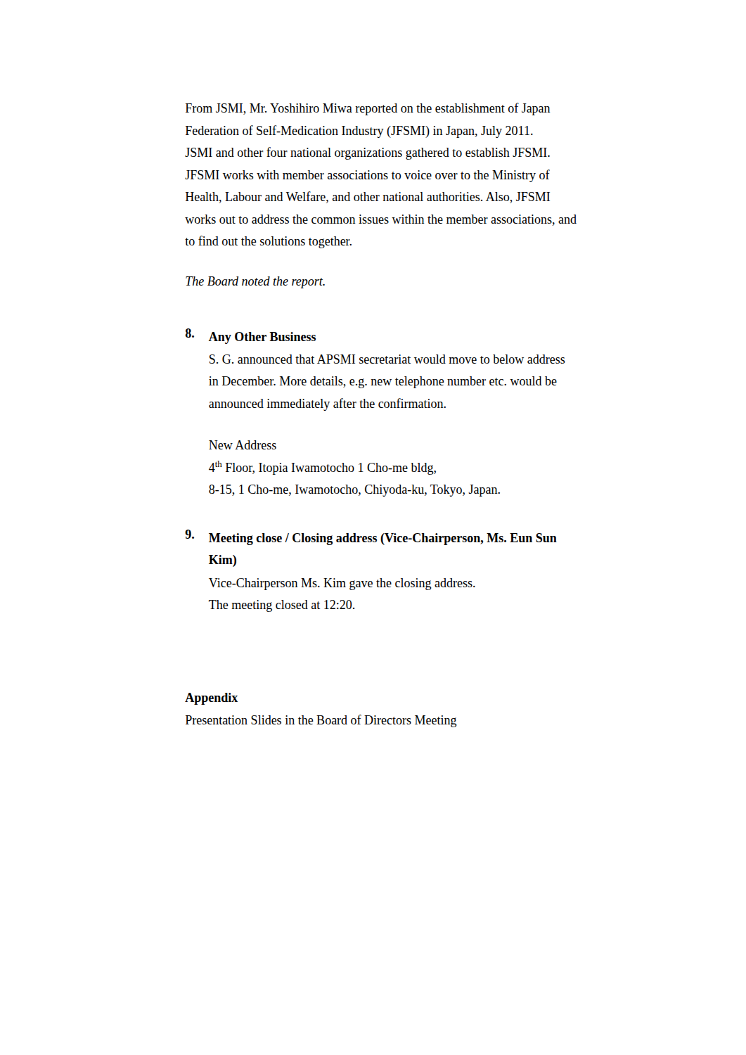From JSMI, Mr. Yoshihiro Miwa reported on the establishment of Japan Federation of Self-Medication Industry (JFSMI) in Japan, July 2011.
JSMI and other four national organizations gathered to establish JFSMI. JFSMI works with member associations to voice over to the Ministry of Health, Labour and Welfare, and other national authorities. Also, JFSMI works out to address the common issues within the member associations, and to find out the solutions together.
The Board noted the report.
8. Any Other Business S. G. announced that APSMI secretariat would move to below address in December. More details, e.g. new telephone number etc. would be announced immediately after the confirmation.
New Address
4th Floor, Itopia Iwamotocho 1 Cho-me bldg,
8-15, 1 Cho-me, Iwamotocho, Chiyoda-ku, Tokyo, Japan.
9. Meeting close / Closing address (Vice-Chairperson, Ms. Eun Sun Kim) Vice-Chairperson Ms. Kim gave the closing address.
The meeting closed at 12:20.
Appendix
Presentation Slides in the Board of Directors Meeting